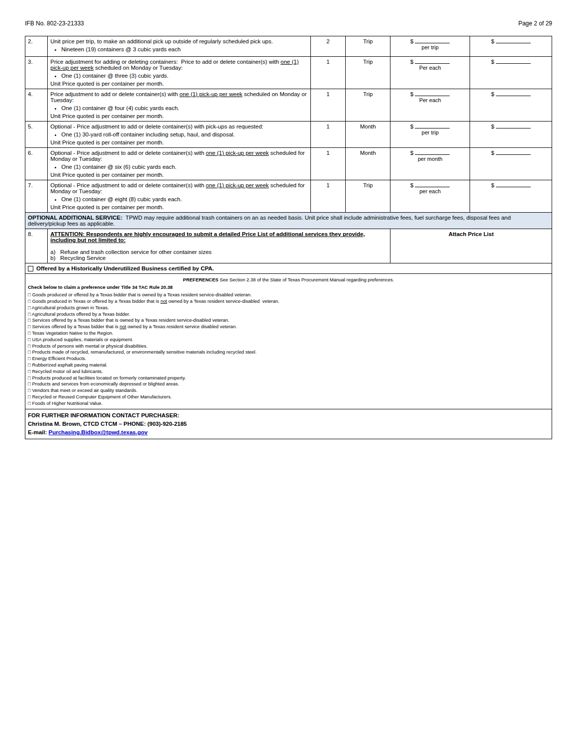IFB No. 802-23-21333
Page 2 of 29
| 2. | Unit price per trip, to make an additional pick up outside of regularly scheduled pick ups. Nineteen (19) containers @ 3 cubic yards each | 2 | Trip | $ per trip | $ |
| 3. | Price adjustment for adding or deleting containers: Price to add or delete container(s) with one (1) pick-up per week scheduled on Monday or Tuesday: One (1) container @ three (3) cubic yards. Unit Price quoted is per container per month. | 1 | Trip | $ Per each | $ |
| 4. | Price adjustment to add or delete container(s) with one (1) pick-up per week scheduled on Monday or Tuesday: One (1) container @ four (4) cubic yards each. Unit Price quoted is per container per month. | 1 | Trip | $ Per each | $ |
| 5. | Optional - Price adjustment to add or delete container(s) with pick-ups as requested: One (1) 30-yard roll-off container including setup, haul, and disposal. Unit Price quoted is per container per month. | 1 | Month | $ per trip | $ |
| 6. | Optional - Price adjustment to add or delete container(s) with one (1) pick-up per week scheduled for Monday or Tuesday: One (1) container @ six (6) cubic yards each. Unit Price quoted is per container per month. | 1 | Month | $ per month | $ |
| 7. | Optional - Price adjustment to add or delete container(s) with one (1) pick-up per week scheduled for Monday or Tuesday: One (1) container @ eight (8) cubic yards each. Unit Price quoted is per container per month. | 1 | Trip | $ per each | $ |
| OPTIONAL ADDITIONAL SERVICE: TPWD may require additional trash containers on an as needed basis. Unit price shall include administrative fees, fuel surcharge fees, disposal fees and delivery/pickup fees as applicable. |
| 8. | ATTENTION: Respondents are highly encouraged to submit a detailed Price List of additional services they provide, including but not limited to: a) Refuse and trash collection service for other container sizes b) Recycling Service | Attach Price List |
| Offered by a Historically Underutilized Business certified by CPA. |
| PREFERENCES See Section 2.38 of the State of Texas Procurement Manual regarding preferences. Check below to claim a preference under Title 34 TAC Rule 20.38 □ Goods produced or offered by a Texas bidder that is owned by a Texas resident service-disabled veteran. □ Goods produced in Texas or offered by a Texas bidder that is not owned by a Texas resident service-disabled veteran. □ Agricultural products grown in Texas. □ Agricultural products offered by a Texas bidder. □ Services offered by a Texas bidder that is owned by a Texas resident service-disabled veteran. □ Services offered by a Texas bidder that is not owned by a Texas resident service disabled veteran. □ Texas Vegetation Native to the Region. □ USA produced supplies, materials or equipment. □ Products of persons with mental or physical disabilities. □ Products made of recycled, remanufactured, or environmentally sensitive materials including recycled steel. □ Energy Efficient Products. □ Rubberized asphalt paving material. □ Recycled motor oil and lubricants. □ Products produced at facilities located on formerly contaminated property. □ Products and services from economically depressed or blighted areas. □ Vendors that meet or exceed air quality standards. □ Recycled or Reused Computer Equipment of Other Manufacturers. □ Foods of Higher Nutritional Value. |
| FOR FURTHER INFORMATION CONTACT PURCHASER: Christina M. Brown, CTCD CTCM – PHONE: (903)-920-2185 E-mail: Purchasing.Bidbox@tpwd.texas.gov |